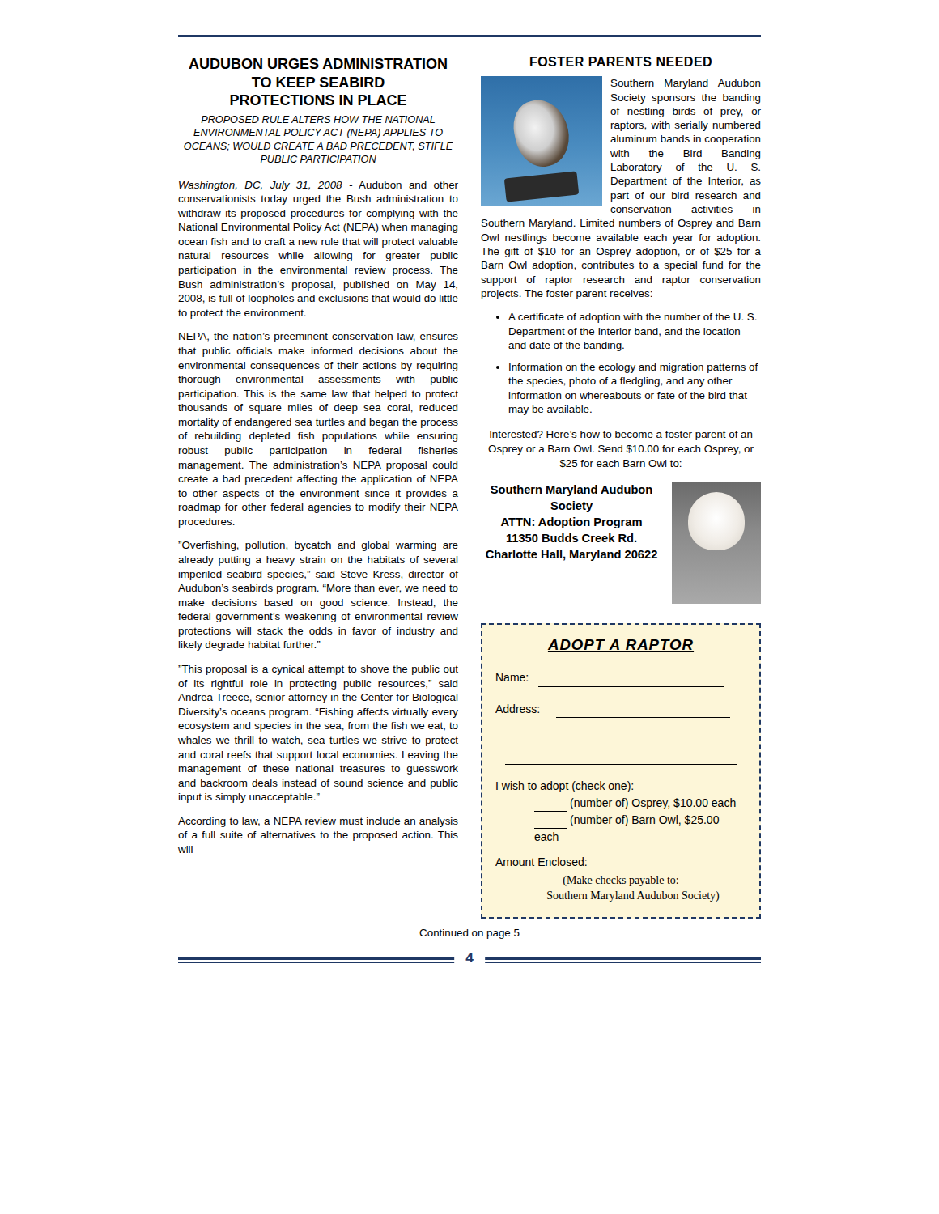AUDUBON URGES ADMINISTRATION
TO KEEP SEABIRD
PROTECTIONS IN PLACE
PROPOSED RULE ALTERS HOW THE NATIONAL ENVIRONMENTAL POLICY ACT (NEPA) APPLIES TO OCEANS; WOULD CREATE A BAD PRECEDENT, STIFLE PUBLIC PARTICIPATION
Washington, DC, July 31, 2008 - Audubon and other conservationists today urged the Bush administration to withdraw its proposed procedures for complying with the National Environmental Policy Act (NEPA) when managing ocean fish and to craft a new rule that will protect valuable natural resources while allowing for greater public participation in the environmental review process. The Bush administration’s proposal, published on May 14, 2008, is full of loopholes and exclusions that would do little to protect the environment.
NEPA, the nation’s preeminent conservation law, ensures that public officials make informed decisions about the environmental consequences of their actions by requiring thorough environmental assessments with public participation. This is the same law that helped to protect thousands of square miles of deep sea coral, reduced mortality of endangered sea turtles and began the process of rebuilding depleted fish populations while ensuring robust public participation in federal fisheries management. The administration’s NEPA proposal could create a bad precedent affecting the application of NEPA to other aspects of the environment since it provides a roadmap for other federal agencies to modify their NEPA procedures.
”Overfishing, pollution, bycatch and global warming are already putting a heavy strain on the habitats of several imperiled seabird species,” said Steve Kress, director of Audubon’s seabirds program. “More than ever, we need to make decisions based on good science. Instead, the federal government’s weakening of environmental review protections will stack the odds in favor of industry and likely degrade habitat further.”
”This proposal is a cynical attempt to shove the public out of its rightful role in protecting public resources,” said Andrea Treece, senior attorney in the Center for Biological Diversity’s oceans program. “Fishing affects virtually every ecosystem and species in the sea, from the fish we eat, to whales we thrill to watch, sea turtles we strive to protect and coral reefs that support local economies. Leaving the management of these national treasures to guesswork and backroom deals instead of sound science and public input is simply unacceptable.”
According to law, a NEPA review must include an analysis of a full suite of alternatives to the proposed action. This will
FOSTER PARENTS NEEDED
Southern Maryland Audubon Society sponsors the banding of nestling birds of prey, or raptors, with serially numbered aluminum bands in cooperation with the Bird Banding Laboratory of the U. S. Department of the Interior, as part of our bird research and conservation activities in Southern Maryland. Limited numbers of Osprey and Barn Owl nestlings become available each year for adoption. The gift of $10 for an Osprey adoption, or of $25 for a Barn Owl adoption, contributes to a special fund for the support of raptor research and raptor conservation projects. The foster parent receives:
A certificate of adoption with the number of the U. S. Department of the Interior band, and the location and date of the banding.
Information on the ecology and migration patterns of the species, photo of a fledgling, and any other information on whereabouts or fate of the bird that may be available.
Interested? Here’s how to become a foster parent of an Osprey or a Barn Owl. Send $10.00 for each Osprey, or $25 for each Barn Owl to:
Southern Maryland Audubon Society
ATTN: Adoption Program
11350 Budds Creek Rd.
Charlotte Hall, Maryland 20622
ADOPT A RAPTOR
Name:
Address:
I wish to adopt (check one): (number of) Osprey, $10.00 each (number of) Barn Owl, $25.00 each
Amount Enclosed:
(Make checks payable to: Southern Maryland Audubon Society)
Continued on page 5
4